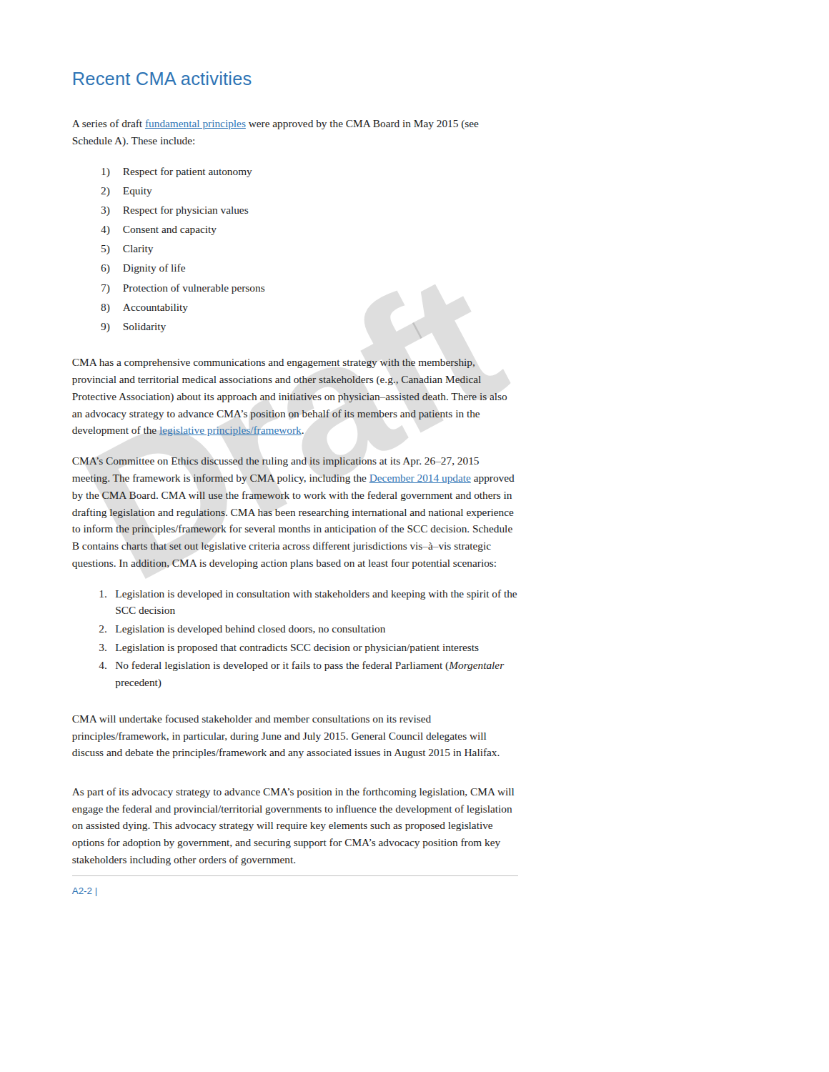Draft
Recent CMA activities
A series of draft fundamental principles were approved by the CMA Board in May 2015 (see Schedule A). These include:
Respect for patient autonomy
Equity
Respect for physician values
Consent and capacity
Clarity
Dignity of life
Protection of vulnerable persons
Accountability
Solidarity
CMA has a comprehensive communications and engagement strategy with the membership, provincial and territorial medical associations and other stakeholders (e.g., Canadian Medical Protective Association) about its approach and initiatives on physician–assisted death. There is also an advocacy strategy to advance CMA’s position on behalf of its members and patients in the development of the legislative principles/framework.
CMA’s Committee on Ethics discussed the ruling and its implications at its Apr. 26–27, 2015 meeting. The framework is informed by CMA policy, including the December 2014 update approved by the CMA Board. CMA will use the framework to work with the federal government and others in drafting legislation and regulations. CMA has been researching international and national experience to inform the principles/framework for several months in anticipation of the SCC decision. Schedule B contains charts that set out legislative criteria across different jurisdictions vis–à–vis strategic questions. In addition, CMA is developing action plans based on at least four potential scenarios:
Legislation is developed in consultation with stakeholders and keeping with the spirit of the SCC decision
Legislation is developed behind closed doors, no consultation
Legislation is proposed that contradicts SCC decision or physician/patient interests
No federal legislation is developed or it fails to pass the federal Parliament (Morgentaler precedent)
CMA will undertake focused stakeholder and member consultations on its revised principles/framework, in particular, during June and July 2015. General Council delegates will discuss and debate the principles/framework and any associated issues in August 2015 in Halifax.
As part of its advocacy strategy to advance CMA’s position in the forthcoming legislation, CMA will engage the federal and provincial/territorial governments to influence the development of legislation on assisted dying. This advocacy strategy will require key elements such as proposed legislative options for adoption by government, and securing support for CMA’s advocacy position from key stakeholders including other orders of government.
A2-2 |